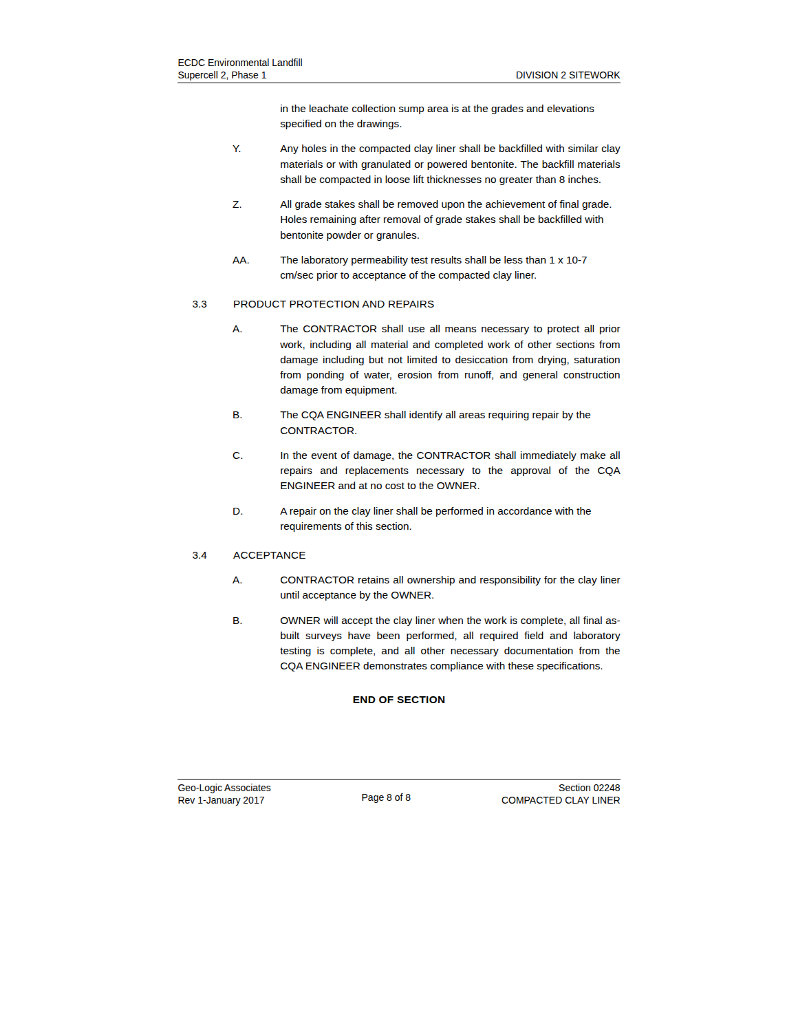ECDC Environmental Landfill
Supercell 2, Phase 1
DIVISION 2 SITEWORK
in the leachate collection sump area is at the grades and elevations specified on the drawings.
Y.
Any holes in the compacted clay liner shall be backfilled with similar clay materials or with granulated or powered bentonite. The backfill materials shall be compacted in loose lift thicknesses no greater than 8 inches.
Z.
All grade stakes shall be removed upon the achievement of final grade. Holes remaining after removal of grade stakes shall be backfilled with bentonite powder or granules.
AA.
The laboratory permeability test results shall be less than 1 x 10-7 cm/sec prior to acceptance of the compacted clay liner.
3.3
PRODUCT PROTECTION AND REPAIRS
A.
The CONTRACTOR shall use all means necessary to protect all prior work, including all material and completed work of other sections from damage including but not limited to desiccation from drying, saturation from ponding of water, erosion from runoff, and general construction damage from equipment.
B.
The CQA ENGINEER shall identify all areas requiring repair by the CONTRACTOR.
C.
In the event of damage, the CONTRACTOR shall immediately make all repairs and replacements necessary to the approval of the CQA ENGINEER and at no cost to the OWNER.
D.
A repair on the clay liner shall be performed in accordance with the requirements of this section.
3.4
ACCEPTANCE
A.
CONTRACTOR retains all ownership and responsibility for the clay liner until acceptance by the OWNER.
B.
OWNER will accept the clay liner when the work is complete, all final as-built surveys have been performed, all required field and laboratory testing is complete, and all other necessary documentation from the CQA ENGINEER demonstrates compliance with these specifications.
END OF SECTION
Geo-Logic Associates
Rev 1-January 2017
Page 8 of 8
Section 02248
COMPACTED CLAY LINER